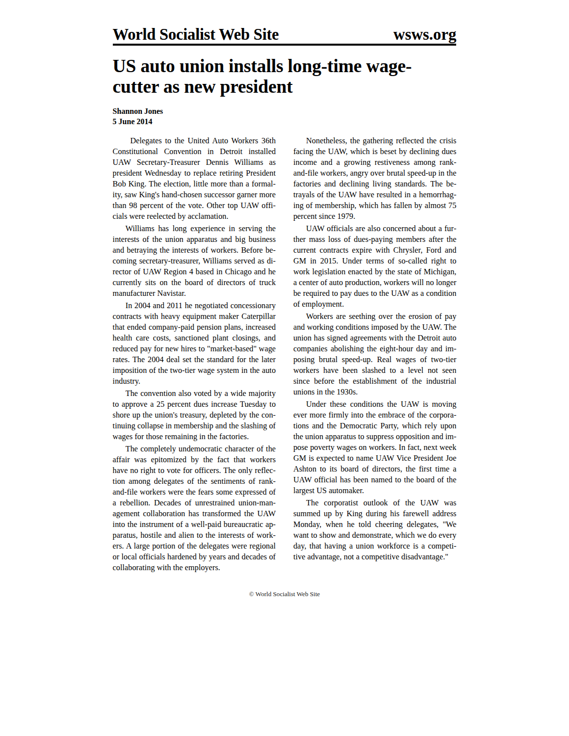World Socialist Web Site
wsws.org
US auto union installs long-time wage-cutter as new president
Shannon Jones 5 June 2014
Delegates to the United Auto Workers 36th Constitutional Convention in Detroit installed UAW Secretary-Treasurer Dennis Williams as president Wednesday to replace retiring President Bob King. The election, little more than a formality, saw King's hand-chosen successor garner more than 98 percent of the vote. Other top UAW officials were reelected by acclamation.
Williams has long experience in serving the interests of the union apparatus and big business and betraying the interests of workers. Before becoming secretary-treasurer, Williams served as director of UAW Region 4 based in Chicago and he currently sits on the board of directors of truck manufacturer Navistar.
In 2004 and 2011 he negotiated concessionary contracts with heavy equipment maker Caterpillar that ended company-paid pension plans, increased health care costs, sanctioned plant closings, and reduced pay for new hires to "market-based" wage rates. The 2004 deal set the standard for the later imposition of the two-tier wage system in the auto industry.
The convention also voted by a wide majority to approve a 25 percent dues increase Tuesday to shore up the union's treasury, depleted by the continuing collapse in membership and the slashing of wages for those remaining in the factories.
The completely undemocratic character of the affair was epitomized by the fact that workers have no right to vote for officers. The only reflection among delegates of the sentiments of rank-and-file workers were the fears some expressed of a rebellion. Decades of unrestrained union-management collaboration has transformed the UAW into the instrument of a well-paid bureaucratic apparatus, hostile and alien to the interests of workers. A large portion of the delegates were regional or local officials hardened by years and decades of collaborating with the employers.
Nonetheless, the gathering reflected the crisis facing the UAW, which is beset by declining dues income and a growing restiveness among rank-and-file workers, angry over brutal speed-up in the factories and declining living standards. The betrayals of the UAW have resulted in a hemorrhaging of membership, which has fallen by almost 75 percent since 1979.
UAW officials are also concerned about a further mass loss of dues-paying members after the current contracts expire with Chrysler, Ford and GM in 2015. Under terms of so-called right to work legislation enacted by the state of Michigan, a center of auto production, workers will no longer be required to pay dues to the UAW as a condition of employment.
Workers are seething over the erosion of pay and working conditions imposed by the UAW. The union has signed agreements with the Detroit auto companies abolishing the eight-hour day and imposing brutal speed-up. Real wages of two-tier workers have been slashed to a level not seen since before the establishment of the industrial unions in the 1930s.
Under these conditions the UAW is moving ever more firmly into the embrace of the corporations and the Democratic Party, which rely upon the union apparatus to suppress opposition and impose poverty wages on workers. In fact, next week GM is expected to name UAW Vice President Joe Ashton to its board of directors, the first time a UAW official has been named to the board of the largest US automaker.
The corporatist outlook of the UAW was summed up by King during his farewell address Monday, when he told cheering delegates, "We want to show and demonstrate, which we do every day, that having a union workforce is a competitive advantage, not a competitive disadvantage."
© World Socialist Web Site